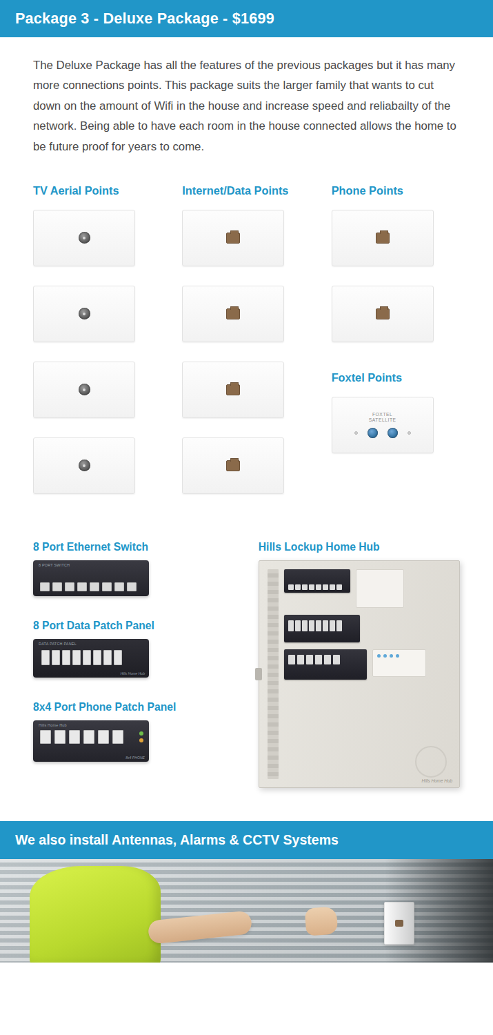Package 3 - Deluxe Package - $1699
The Deluxe Package has all the features of the previous packages but it has many more connections points. This package suits the larger family that wants to cut down on the amount of Wifi in the house and increase speed and reliabailty of the network. Being able to have each room in the house connected allows the home to be future proof for years to come.
TV Aerial Points
Internet/Data Points
Phone Points
Foxtel Points
FOXTEL
SATELLITE
8 Port Ethernet Switch
8 PORT SWITCH
8 Port Data Patch Panel
DATA PATCH PANEL Hills Home Hub
8x4 Port Phone Patch Panel
Hills Home Hub 8x4 PHONE
Hills Lockup Home Hub
Hills Home Hub
We also install Antennas, Alarms & CCTV Systems